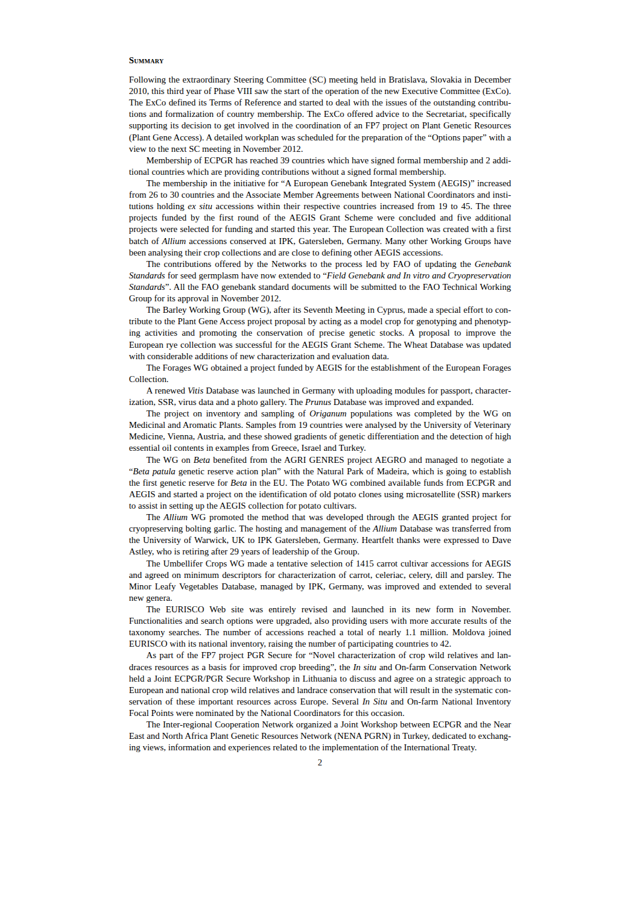Summary
Following the extraordinary Steering Committee (SC) meeting held in Bratislava, Slovakia in December 2010, this third year of Phase VIII saw the start of the operation of the new Executive Committee (ExCo). The ExCo defined its Terms of Reference and started to deal with the issues of the outstanding contributions and formalization of country membership. The ExCo offered advice to the Secretariat, specifically supporting its decision to get involved in the coordination of an FP7 project on Plant Genetic Resources (Plant Gene Access). A detailed workplan was scheduled for the preparation of the “Options paper” with a view to the next SC meeting in November 2012.
Membership of ECPGR has reached 39 countries which have signed formal membership and 2 additional countries which are providing contributions without a signed formal membership.
The membership in the initiative for “A European Genebank Integrated System (AEGIS)” increased from 26 to 30 countries and the Associate Member Agreements between National Coordinators and institutions holding ex situ accessions within their respective countries increased from 19 to 45. The three projects funded by the first round of the AEGIS Grant Scheme were concluded and five additional projects were selected for funding and started this year. The European Collection was created with a first batch of Allium accessions conserved at IPK, Gatersleben, Germany. Many other Working Groups have been analysing their crop collections and are close to defining other AEGIS accessions.
The contributions offered by the Networks to the process led by FAO of updating the Genebank Standards for seed germplasm have now extended to “Field Genebank and In vitro and Cryopreservation Standards”. All the FAO genebank standard documents will be submitted to the FAO Technical Working Group for its approval in November 2012.
The Barley Working Group (WG), after its Seventh Meeting in Cyprus, made a special effort to contribute to the Plant Gene Access project proposal by acting as a model crop for genotyping and phenotyping activities and promoting the conservation of precise genetic stocks. A proposal to improve the European rye collection was successful for the AEGIS Grant Scheme. The Wheat Database was updated with considerable additions of new characterization and evaluation data.
The Forages WG obtained a project funded by AEGIS for the establishment of the European Forages Collection.
A renewed Vitis Database was launched in Germany with uploading modules for passport, characterization, SSR, virus data and a photo gallery. The Prunus Database was improved and expanded.
The project on inventory and sampling of Origanum populations was completed by the WG on Medicinal and Aromatic Plants. Samples from 19 countries were analysed by the University of Veterinary Medicine, Vienna, Austria, and these showed gradients of genetic differentiation and the detection of high essential oil contents in examples from Greece, Israel and Turkey.
The WG on Beta benefited from the AGRI GENRES project AEGRO and managed to negotiate a “Beta patula genetic reserve action plan” with the Natural Park of Madeira, which is going to establish the first genetic reserve for Beta in the EU. The Potato WG combined available funds from ECPGR and AEGIS and started a project on the identification of old potato clones using microsatellite (SSR) markers to assist in setting up the AEGIS collection for potato cultivars.
The Allium WG promoted the method that was developed through the AEGIS granted project for cryopreserving bolting garlic. The hosting and management of the Allium Database was transferred from the University of Warwick, UK to IPK Gatersleben, Germany. Heartfelt thanks were expressed to Dave Astley, who is retiring after 29 years of leadership of the Group.
The Umbellifer Crops WG made a tentative selection of 1415 carrot cultivar accessions for AEGIS and agreed on minimum descriptors for characterization of carrot, celeriac, celery, dill and parsley. The Minor Leafy Vegetables Database, managed by IPK, Germany, was improved and extended to several new genera.
The EURISCO Web site was entirely revised and launched in its new form in November. Functionalities and search options were upgraded, also providing users with more accurate results of the taxonomy searches. The number of accessions reached a total of nearly 1.1 million. Moldova joined EURISCO with its national inventory, raising the number of participating countries to 42.
As part of the FP7 project PGR Secure for “Novel characterization of crop wild relatives and landraces resources as a basis for improved crop breeding”, the In situ and On-farm Conservation Network held a Joint ECPGR/PGR Secure Workshop in Lithuania to discuss and agree on a strategic approach to European and national crop wild relatives and landrace conservation that will result in the systematic conservation of these important resources across Europe. Several In Situ and On-farm National Inventory Focal Points were nominated by the National Coordinators for this occasion.
The Inter-regional Cooperation Network organized a Joint Workshop between ECPGR and the Near East and North Africa Plant Genetic Resources Network (NENA PGRN) in Turkey, dedicated to exchanging views, information and experiences related to the implementation of the International Treaty.
2